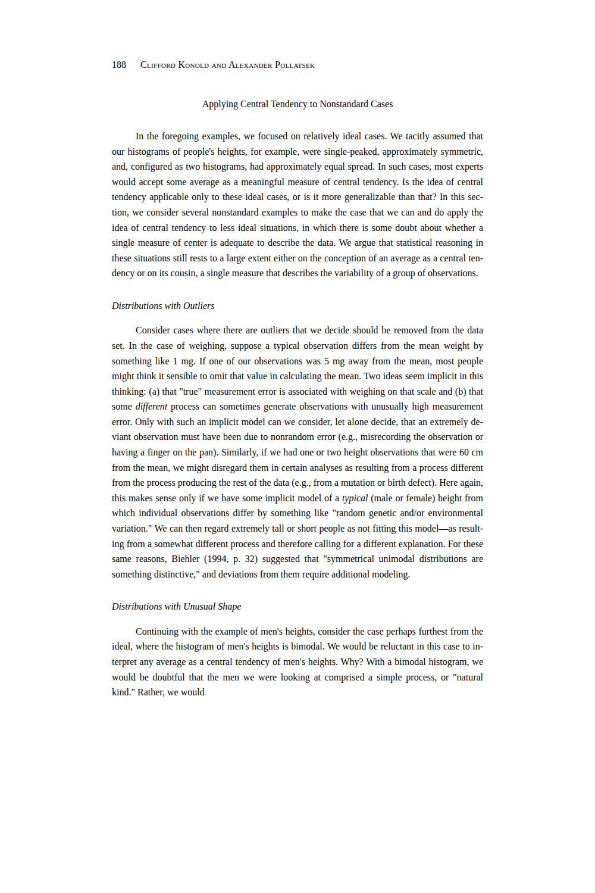188 Clifford Konold and Alexander Pollatsek
Applying Central Tendency to Nonstandard Cases
In the foregoing examples, we focused on relatively ideal cases. We tacitly assumed that our histograms of people's heights, for example, were single-peaked, approximately symmetric, and, configured as two histograms, had approximately equal spread. In such cases, most experts would accept some average as a meaningful measure of central tendency. Is the idea of central tendency applicable only to these ideal cases, or is it more generalizable than that? In this section, we consider several nonstandard examples to make the case that we can and do apply the idea of central tendency to less ideal situations, in which there is some doubt about whether a single measure of center is adequate to describe the data. We argue that statistical reasoning in these situations still rests to a large extent either on the conception of an average as a central tendency or on its cousin, a single measure that describes the variability of a group of observations.
Distributions with Outliers
Consider cases where there are outliers that we decide should be removed from the data set. In the case of weighing, suppose a typical observation differs from the mean weight by something like 1 mg. If one of our observations was 5 mg away from the mean, most people might think it sensible to omit that value in calculating the mean. Two ideas seem implicit in this thinking: (a) that "true" measurement error is associated with weighing on that scale and (b) that some different process can sometimes generate observations with unusually high measurement error. Only with such an implicit model can we consider, let alone decide, that an extremely deviant observation must have been due to nonrandom error (e.g., misrecording the observation or having a finger on the pan). Similarly, if we had one or two height observations that were 60 cm from the mean, we might disregard them in certain analyses as resulting from a process different from the process producing the rest of the data (e.g., from a mutation or birth defect). Here again, this makes sense only if we have some implicit model of a typical (male or female) height from which individual observations differ by something like "random genetic and/or environmental variation." We can then regard extremely tall or short people as not fitting this model—as resulting from a somewhat different process and therefore calling for a different explanation. For these same reasons, Biehler (1994, p. 32) suggested that "symmetrical unimodal distributions are something distinctive," and deviations from them require additional modeling.
Distributions with Unusual Shape
Continuing with the example of men's heights, consider the case perhaps furthest from the ideal, where the histogram of men's heights is bimodal. We would be reluctant in this case to interpret any average as a central tendency of men's heights. Why? With a bimodal histogram, we would be doubtful that the men we were looking at comprised a simple process, or "natural kind." Rather, we would